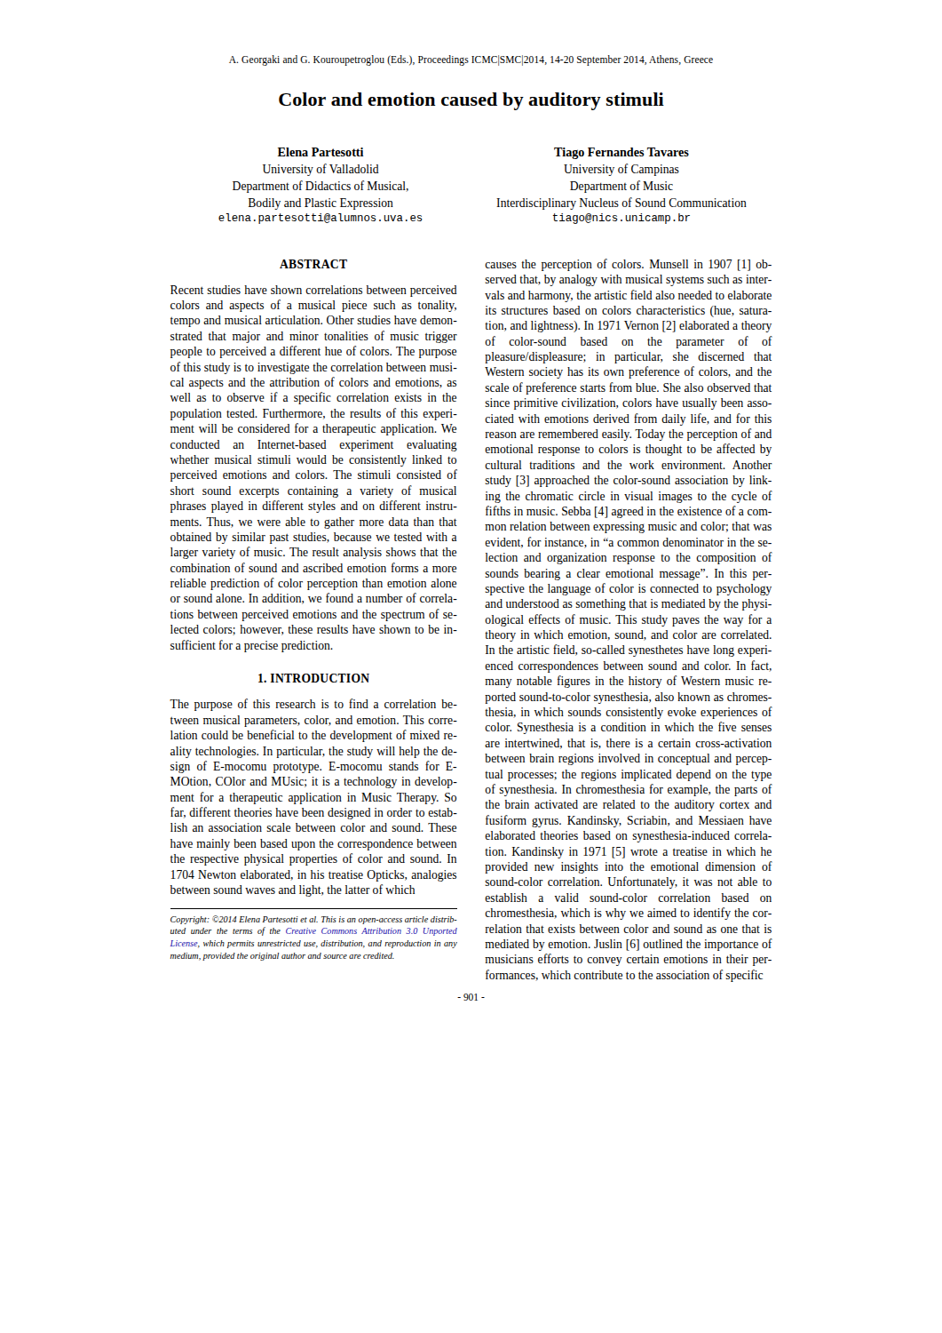A. Georgaki and G. Kouroupetroglou (Eds.), Proceedings ICMC|SMC|2014, 14-20 September 2014, Athens, Greece
Color and emotion caused by auditory stimuli
| Elena Partesotti University of Valladolid Department of Didactics of Musical, Bodily and Plastic Expression elena.partesotti@alumnos.uva.es | Tiago Fernandes Tavares University of Campinas Department of Music Interdisciplinary Nucleus of Sound Communication tiago@nics.unicamp.br |
Abstract
Recent studies have shown correlations between perceived colors and aspects of a musical piece such as tonality, tempo and musical articulation. Other studies have demonstrated that major and minor tonalities of music trigger people to perceived a different hue of colors. The purpose of this study is to investigate the correlation between musical aspects and the attribution of colors and emotions, as well as to observe if a specific correlation exists in the population tested. Furthermore, the results of this experiment will be considered for a therapeutic application. We conducted an Internet-based experiment evaluating whether musical stimuli would be consistently linked to perceived emotions and colors. The stimuli consisted of short sound excerpts containing a variety of musical phrases played in different styles and on different instruments. Thus, we were able to gather more data than that obtained by similar past studies, because we tested with a larger variety of music. The result analysis shows that the combination of sound and ascribed emotion forms a more reliable prediction of color perception than emotion alone or sound alone. In addition, we found a number of correlations between perceived emotions and the spectrum of selected colors; however, these results have shown to be insufficient for a precise prediction.
1. Introduction
The purpose of this research is to find a correlation between musical parameters, color, and emotion. This correlation could be beneficial to the development of mixed reality technologies. In particular, the study will help the design of E-mocomu prototype. E-mocomu stands for E-MOtion, COlor and MUsic; it is a technology in development for a therapeutic application in Music Therapy. So far, different theories have been designed in order to establish an association scale between color and sound. These have mainly been based upon the correspondence between the respective physical properties of color and sound. In 1704 Newton elaborated, in his treatise Opticks, analogies between sound waves and light, the latter of which
Copyright: ©2014 Elena Partesotti et al. This is an open-access article distributed under the terms of the Creative Commons Attribution 3.0 Unported License, which permits unrestricted use, distribution, and reproduction in any medium, provided the original author and source are credited.
causes the perception of colors. Munsell in 1907 [1] observed that, by analogy with musical systems such as intervals and harmony, the artistic field also needed to elaborate its structures based on colors characteristics (hue, saturation, and lightness). In 1971 Vernon [2] elaborated a theory of color-sound based on the parameter of of pleasure/displeasure; in particular, she discerned that Western society has its own preference of colors, and the scale of preference starts from blue. She also observed that since primitive civilization, colors have usually been associated with emotions derived from daily life, and for this reason are remembered easily. Today the perception of and emotional response to colors is thought to be affected by cultural traditions and the work environment. Another study [3] approached the color-sound association by linking the chromatic circle in visual images to the cycle of fifths in music. Sebba [4] agreed in the existence of a common relation between expressing music and color; that was evident, for instance, in “a common denominator in the selection and organization response to the composition of sounds bearing a clear emotional message”. In this perspective the language of color is connected to psychology and understood as something that is mediated by the physiological effects of music. This study paves the way for a theory in which emotion, sound, and color are correlated. In the artistic field, so-called synesthetes have long experienced correspondences between sound and color. In fact, many notable figures in the history of Western music reported sound-to-color synesthesia, also known as chromesthesia, in which sounds consistently evoke experiences of color. Synesthesia is a condition in which the five senses are intertwined, that is, there is a certain cross-activation between brain regions involved in conceptual and perceptual processes; the regions implicated depend on the type of synesthesia. In chromesthesia for example, the parts of the brain activated are related to the auditory cortex and fusiform gyrus. Kandinsky, Scriabin, and Messiaen have elaborated theories based on synesthesia-induced correlation. Kandinsky in 1971 [5] wrote a treatise in which he provided new insights into the emotional dimension of sound-color correlation. Unfortunately, it was not able to establish a valid sound-color correlation based on chromesthesia, which is why we aimed to identify the correlation that exists between color and sound as one that is mediated by emotion. Juslin [6] outlined the importance of musicians efforts to convey certain emotions in their performances, which contribute to the association of specific
- 901 -